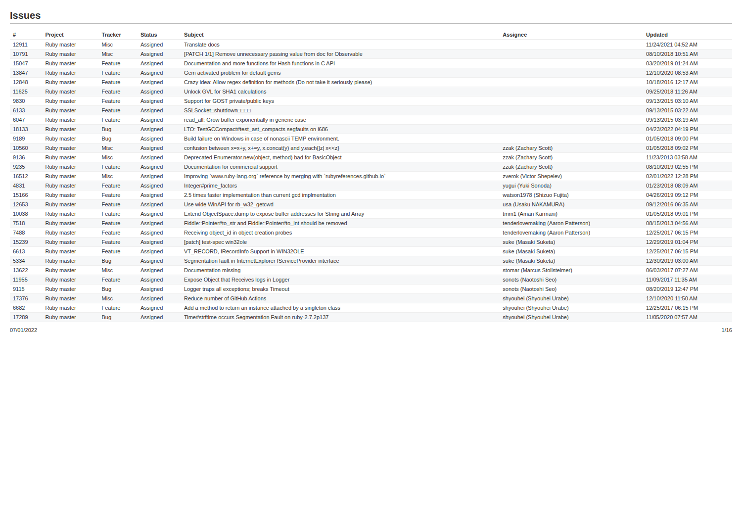Issues
| # | Project | Tracker | Status | Subject | Assignee | Updated |
| --- | --- | --- | --- | --- | --- | --- |
| 12911 | Ruby master | Misc | Assigned | Translate docs | | 11/24/2021 04:52 AM |
| 10791 | Ruby master | Misc | Assigned | [PATCH 1/1] Remove unnecessary passing value from doc for Observable | | 08/10/2018 10:51 AM |
| 15047 | Ruby master | Feature | Assigned | Documentation and more functions for Hash functions in C API | | 03/20/2019 01:24 AM |
| 13847 | Ruby master | Feature | Assigned | Gem activated problem for default gems | | 12/10/2020 08:53 AM |
| 12848 | Ruby master | Feature | Assigned | Crazy idea: Allow regex definition for methods (Do not take it seriously please) | | 10/18/2016 12:17 AM |
| 11625 | Ruby master | Feature | Assigned | Unlock GVL for SHA1 calculations | | 09/25/2018 11:26 AM |
| 9830 | Ruby master | Feature | Assigned | Support for GOST private/public keys | | 09/13/2015 03:10 AM |
| 6133 | Ruby master | Feature | Assigned | SSLSocket□shutdown□□□□ | | 09/13/2015 03:22 AM |
| 6047 | Ruby master | Feature | Assigned | read_all: Grow buffer exponentially in generic case | | 09/13/2015 03:19 AM |
| 18133 | Ruby master | Bug | Assigned | LTO: TestGCCompact#test_ast_compacts segfaults on i686 | | 04/23/2022 04:19 PM |
| 9189 | Ruby master | Bug | Assigned | Build failure on Windows in case of nonascii TEMP environment. | | 01/05/2018 09:00 PM |
| 10560 | Ruby master | Misc | Assigned | confusion between x=x+y, x+=y, x.concat(y) and y.each{/z/ x<<z} | zzak (Zachary Scott) | 01/05/2018 09:02 PM |
| 9136 | Ruby master | Misc | Assigned | Deprecated Enumerator.new(object, method) bad for BasicObject | zzak (Zachary Scott) | 11/23/2013 03:58 AM |
| 9235 | Ruby master | Feature | Assigned | Documentation for commercial support | zzak (Zachary Scott) | 08/10/2019 02:55 PM |
| 16512 | Ruby master | Misc | Assigned | Improving `www.ruby-lang.org` reference by merging with `rubyreferences.github.io` | zverok (Victor Shepelev) | 02/01/2022 12:28 PM |
| 4831 | Ruby master | Feature | Assigned | Integer#prime_factors | yugui (Yuki Sonoda) | 01/23/2018 08:09 AM |
| 15166 | Ruby master | Feature | Assigned | 2.5 times faster implementation than current gcd implmentation | watson1978 (Shizuo Fujita) | 04/26/2019 09:12 PM |
| 12653 | Ruby master | Feature | Assigned | Use wide WinAPI for rb_w32_getcwd | usa (Usaku NAKAMURA) | 09/12/2016 06:35 AM |
| 10038 | Ruby master | Feature | Assigned | Extend ObjectSpace.dump to expose buffer addresses for String and Array | tmm1 (Aman Karmani) | 01/05/2018 09:01 PM |
| 7518 | Ruby master | Feature | Assigned | Fiddle::Pointer#to_str and Fiddle::Pointer#to_int should be removed | tenderlovemaking (Aaron Patterson) | 08/15/2013 04:56 AM |
| 7488 | Ruby master | Feature | Assigned | Receiving object_id in object creation probes | tenderlovemaking (Aaron Patterson) | 12/25/2017 06:15 PM |
| 15239 | Ruby master | Feature | Assigned | [patch] test-spec win32ole | suke (Masaki Suketa) | 12/29/2019 01:04 PM |
| 6613 | Ruby master | Feature | Assigned | VT_RECORD, IRecordInfo Support in WIN32OLE | suke (Masaki Suketa) | 12/25/2017 06:15 PM |
| 5334 | Ruby master | Bug | Assigned | Segmentation fault in InternetExplorer IServiceProvider interface | suke (Masaki Suketa) | 12/30/2019 03:00 AM |
| 13622 | Ruby master | Misc | Assigned | Documentation missing | stomar (Marcus Stollsteimer) | 06/03/2017 07:27 AM |
| 11955 | Ruby master | Feature | Assigned | Expose Object that Receives logs in Logger | sonots (Naotoshi Seo) | 11/09/2017 11:35 AM |
| 9115 | Ruby master | Bug | Assigned | Logger traps all exceptions; breaks Timeout | sonots (Naotoshi Seo) | 08/20/2019 12:47 PM |
| 17376 | Ruby master | Misc | Assigned | Reduce number of GitHub Actions | shyouhei (Shyouhei Urabe) | 12/10/2020 11:50 AM |
| 6682 | Ruby master | Feature | Assigned | Add a method to return an instance attached by a singleton class | shyouhei (Shyouhei Urabe) | 12/25/2017 06:15 PM |
| 17289 | Ruby master | Bug | Assigned | Time#strftime occurs Segmentation Fault on ruby-2.7.2p137 | shyouhei (Shyouhei Urabe) | 11/05/2020 07:57 AM |
07/01/2022 1/16